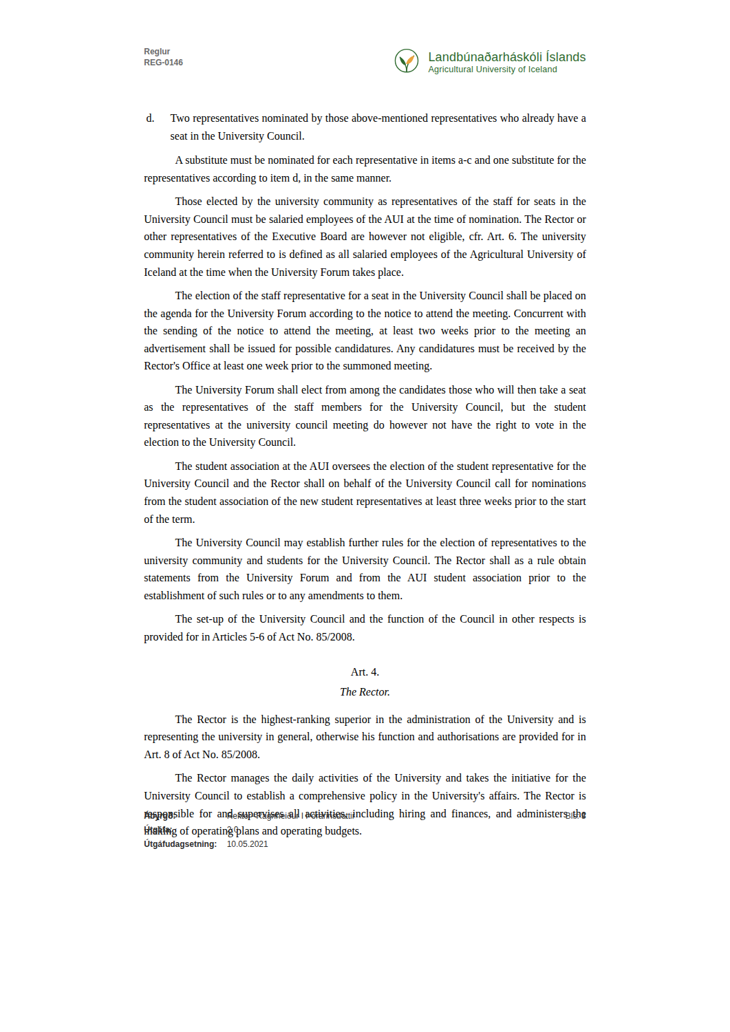Reglur
REG-0146
Landbúnaðarháskóli Íslands
Agricultural University of Iceland
d. Two representatives nominated by those above-mentioned representatives who already have a seat in the University Council.
A substitute must be nominated for each representative in items a-c and one substitute for the representatives according to item d, in the same manner.
Those elected by the university community as representatives of the staff for seats in the University Council must be salaried employees of the AUI at the time of nomination. The Rector or other representatives of the Executive Board are however not eligible, cfr. Art. 6. The university community herein referred to is defined as all salaried employees of the Agricultural University of Iceland at the time when the University Forum takes place.
The election of the staff representative for a seat in the University Council shall be placed on the agenda for the University Forum according to the notice to attend the meeting. Concurrent with the sending of the notice to attend the meeting, at least two weeks prior to the meeting an advertisement shall be issued for possible candidatures. Any candidatures must be received by the Rector's Office at least one week prior to the summoned meeting.
The University Forum shall elect from among the candidates those who will then take a seat as the representatives of the staff members for the University Council, but the student representatives at the university council meeting do however not have the right to vote in the election to the University Council.
The student association at the AUI oversees the election of the student representative for the University Council and the Rector shall on behalf of the University Council call for nominations from the student association of the new student representatives at least three weeks prior to the start of the term.
The University Council may establish further rules for the election of representatives to the university community and students for the University Council. The Rector shall as a rule obtain statements from the University Forum and from the AUI student association prior to the establishment of such rules or to any amendments to them.
The set-up of the University Council and the function of the Council in other respects is provided for in Articles 5-6 of Act No. 85/2008.
Art. 4.
The Rector.
The Rector is the highest-ranking superior in the administration of the University and is representing the university in general, otherwise his function and authorisations are provided for in Art. 8 of Act No. 85/2008.
The Rector manages the daily activities of the University and takes the initiative for the University Council to establish a comprehensive policy in the University's affairs. The Rector is responsible for and supervises all activities, including hiring and finances, and administers the making of operating plans and operating budgets.
Ábyrgð:
Rektor- Ragnheiður I Þórarinsdóttir
Útgáfa:
2.0
Útgáfudagsetning:
10.05.2021
Bls: 3